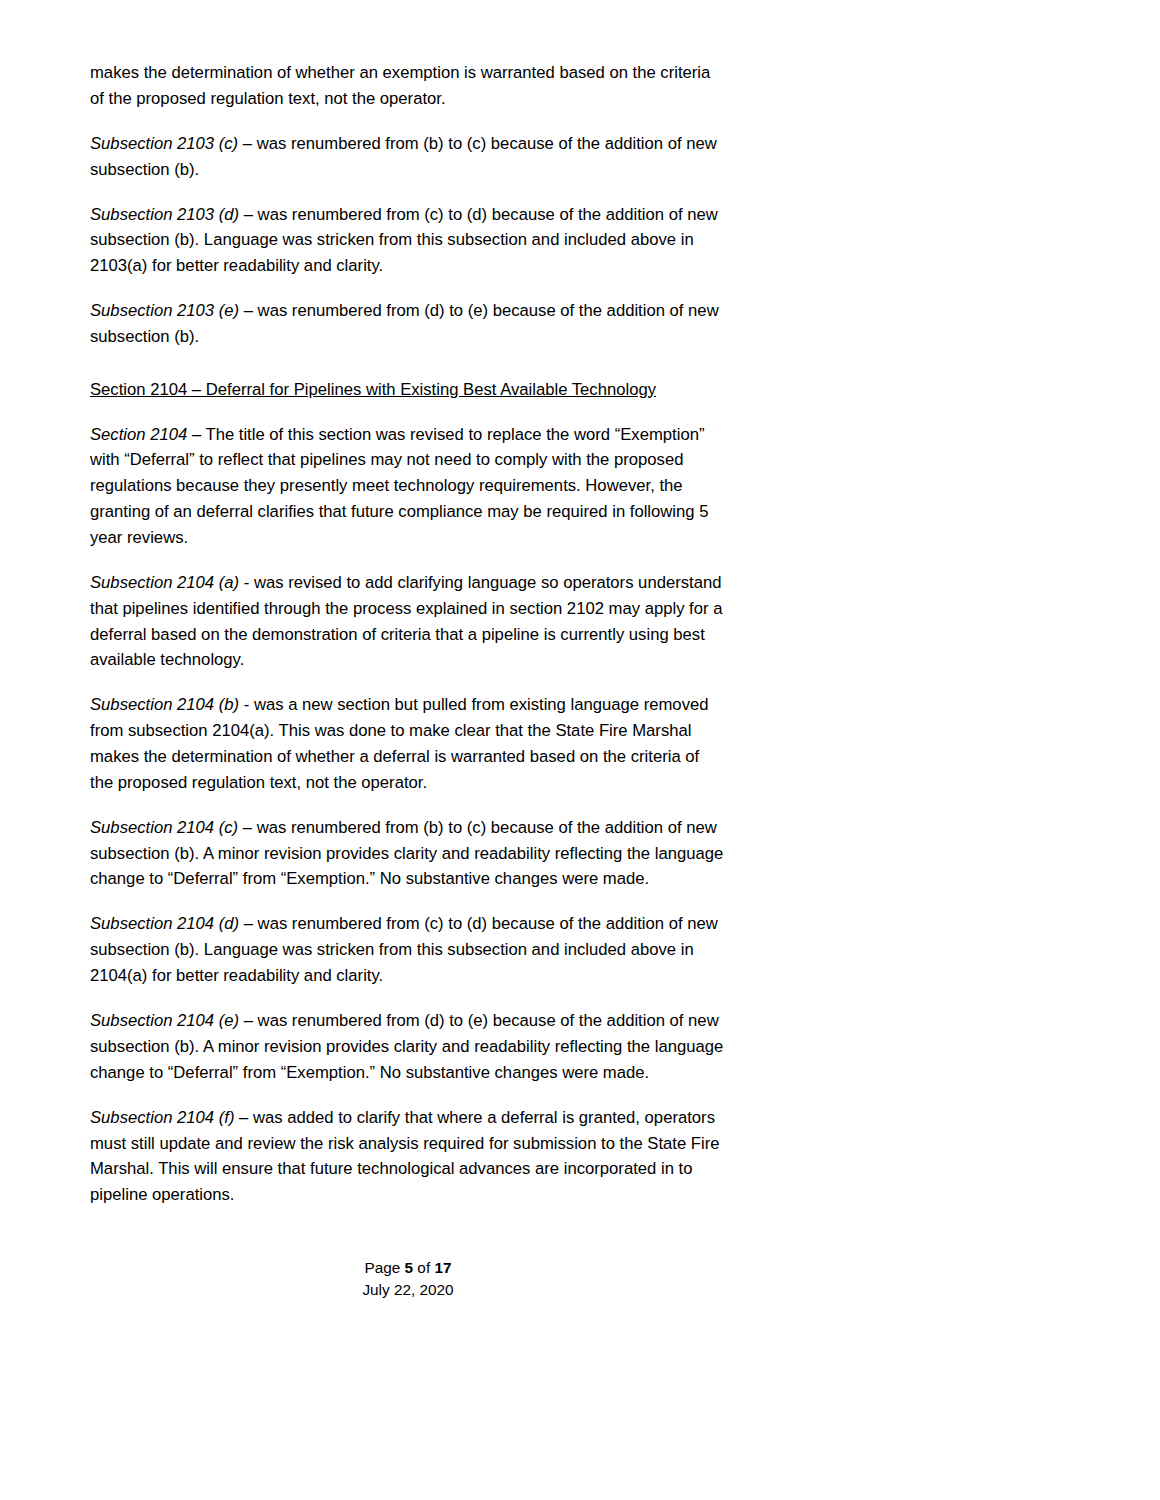makes the determination of whether an exemption is warranted based on the criteria of the proposed regulation text, not the operator.
Subsection 2103 (c) – was renumbered from (b) to (c) because of the addition of new subsection (b).
Subsection 2103 (d) – was renumbered from (c) to (d) because of the addition of new subsection (b). Language was stricken from this subsection and included above in 2103(a) for better readability and clarity.
Subsection 2103 (e) – was renumbered from (d) to (e) because of the addition of new subsection (b).
Section 2104 – Deferral for Pipelines with Existing Best Available Technology
Section 2104 – The title of this section was revised to replace the word “Exemption” with “Deferral” to reflect that pipelines may not need to comply with the proposed regulations because they presently meet technology requirements. However, the granting of an deferral clarifies that future compliance may be required in following 5 year reviews.
Subsection 2104 (a) - was revised to add clarifying language so operators understand that pipelines identified through the process explained in section 2102 may apply for a deferral based on the demonstration of criteria that a pipeline is currently using best available technology.
Subsection 2104 (b) - was a new section but pulled from existing language removed from subsection 2104(a). This was done to make clear that the State Fire Marshal makes the determination of whether a deferral is warranted based on the criteria of the proposed regulation text, not the operator.
Subsection 2104 (c) – was renumbered from (b) to (c) because of the addition of new subsection (b). A minor revision provides clarity and readability reflecting the language change to “Deferral” from “Exemption.” No substantive changes were made.
Subsection 2104 (d) – was renumbered from (c) to (d) because of the addition of new subsection (b). Language was stricken from this subsection and included above in 2104(a) for better readability and clarity.
Subsection 2104 (e) – was renumbered from (d) to (e) because of the addition of new subsection (b). A minor revision provides clarity and readability reflecting the language change to “Deferral” from “Exemption.” No substantive changes were made.
Subsection 2104 (f) – was added to clarify that where a deferral is granted, operators must still update and review the risk analysis required for submission to the State Fire Marshal. This will ensure that future technological advances are incorporated in to pipeline operations.
Page 5 of 17
July 22, 2020